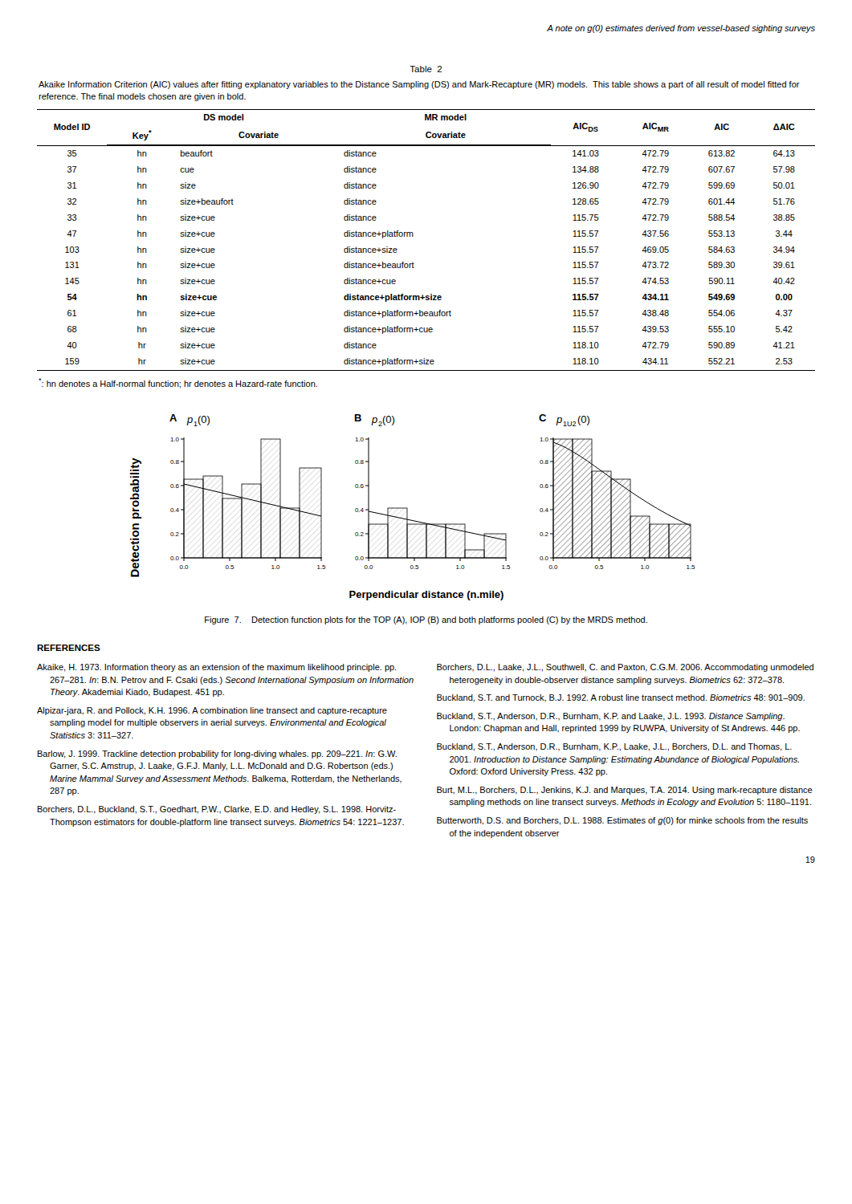A note on g(0) estimates derived from vessel-based sighting surveys
Table 2 Akaike Information Criterion (AIC) values after fitting explanatory variables to the Distance Sampling (DS) and Mark-Recapture (MR) models. This table shows a part of all result of model fitted for reference. The final models chosen are given in bold.
| Model ID | DS model | MR model | AIC DS | AIC MR | AIC | ΔAIC |
| --- | --- | --- | --- | --- | --- | --- |
| Key * | Covariate | Covariate |
| 35 | hn | beaufort | distance | 141.03 | 472.79 | 613.82 | 64.13 |
| 37 | hn | cue | distance | 134.88 | 472.79 | 607.67 | 57.98 |
| 31 | hn | size | distance | 126.90 | 472.79 | 599.69 | 50.01 |
| 32 | hn | size+beaufort | distance | 128.65 | 472.79 | 601.44 | 51.76 |
| 33 | hn | size+cue | distance | 115.75 | 472.79 | 588.54 | 38.85 |
| 47 | hn | size+cue | distance+platform | 115.57 | 437.56 | 553.13 | 3.44 |
| 103 | hn | size+cue | distance+size | 115.57 | 469.05 | 584.63 | 34.94 |
| 131 | hn | size+cue | distance+beaufort | 115.57 | 473.72 | 589.30 | 39.61 |
| 145 | hn | size+cue | distance+cue | 115.57 | 474.53 | 590.11 | 40.42 |
| 54 | hn | size+cue | distance+platform+size | 115.57 | 434.11 | 549.69 | 0.00 |
| 61 | hn | size+cue | distance+platform+beaufort | 115.57 | 438.48 | 554.06 | 4.37 |
| 68 | hn | size+cue | distance+platform+cue | 115.57 | 439.53 | 555.10 | 5.42 |
| 40 | hr | size+cue | distance | 118.10 | 472.79 | 590.89 | 41.21 |
| 159 | hr | size+cue | distance+platform+size | 118.10 | 434.11 | 552.21 | 2.53 |
*: hn denotes a Half-normal function; hr denotes a Hazard-rate function.
Detection probability A p 1 (0) 0.0 0.2 0.4 0.6 0.8 1.0 0.0 0.5 1.0 1.5 B p 2 (0) 0.0 0.2 0.4 0.6 0.8 1.0 0.0 0.5 1.0 1.5 C p 1U2 (0) 0.0 0.2 0.4 0.6 0.8 1.0 0.0 0.5 1.0 1.5 Perpendicular distance (n.mile)
Figure 7. Detection function plots for the TOP (A), IOP (B) and both platforms pooled (C) by the MRDS method.
REFERENCES
Akaike, H. 1973. Information theory as an extension of the maximum likelihood principle. pp. 267–281. In: B.N. Petrov and F. Csaki (eds.) Second International Symposium on Information Theory. Akademiai Kiado, Budapest. 451 pp.
Alpizar-jara, R. and Pollock, K.H. 1996. A combination line transect and capture-recapture sampling model for multiple observers in aerial surveys. Environmental and Ecological Statistics 3: 311–327.
Barlow, J. 1999. Trackline detection probability for long-diving whales. pp. 209–221. In: G.W. Garner, S.C. Amstrup, J. Laake, G.F.J. Manly, L.L. McDonald and D.G. Robertson (eds.) Marine Mammal Survey and Assessment Methods. Balkema, Rotterdam, the Netherlands, 287 pp.
Borchers, D.L., Buckland, S.T., Goedhart, P.W., Clarke, E.D. and Hedley, S.L. 1998. Horvitz-Thompson estimators for double-platform line transect surveys. Biometrics 54: 1221–1237.
Borchers, D.L., Laake, J.L., Southwell, C. and Paxton, C.G.M. 2006. Accommodating unmodeled heterogeneity in double-observer distance sampling surveys. Biometrics 62: 372–378.
Buckland, S.T. and Turnock, B.J. 1992. A robust line transect method. Biometrics 48: 901–909.
Buckland, S.T., Anderson, D.R., Burnham, K.P. and Laake, J.L. 1993. Distance Sampling. London: Chapman and Hall, reprinted 1999 by RUWPA, University of St Andrews. 446 pp.
Buckland, S.T., Anderson, D.R., Burnham, K.P., Laake, J.L., Borchers, D.L. and Thomas, L. 2001. Introduction to Distance Sampling: Estimating Abundance of Biological Populations. Oxford: Oxford University Press. 432 pp.
Burt, M.L., Borchers, D.L., Jenkins, K.J. and Marques, T.A. 2014. Using mark-recapture distance sampling methods on line transect surveys. Methods in Ecology and Evolution 5: 1180–1191.
Butterworth, D.S. and Borchers, D.L. 1988. Estimates of g(0) for minke schools from the results of the independent observer
19